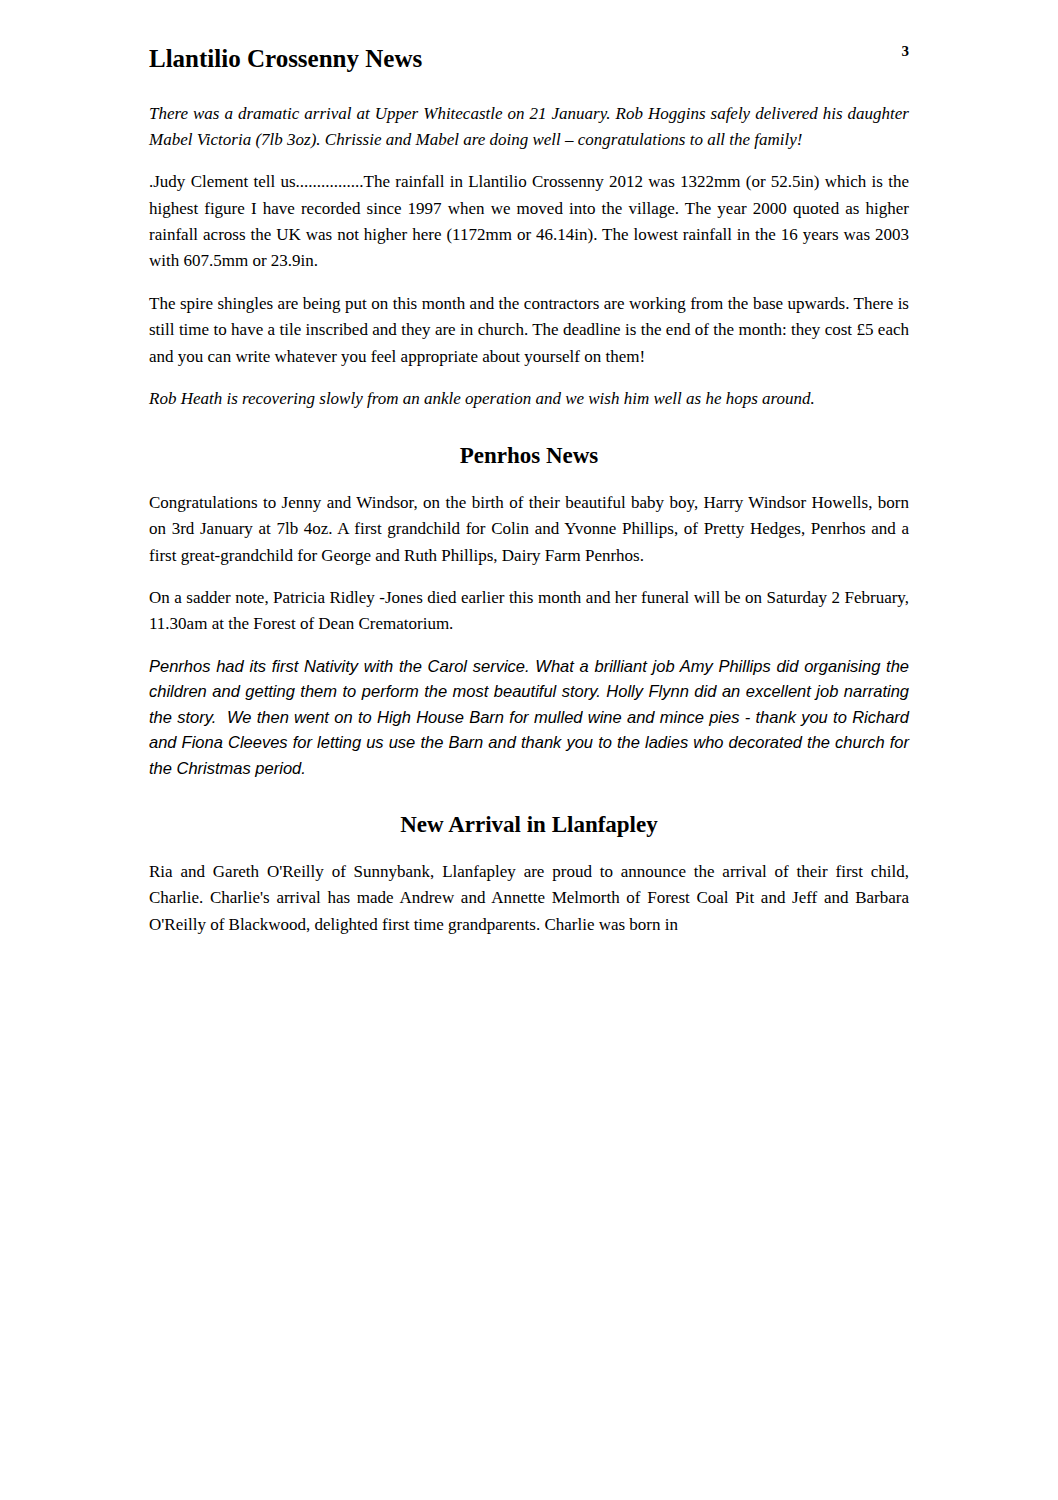Llantilio Crossenny News 3
There was a dramatic arrival at Upper Whitecastle on 21 January. Rob Hoggins safely delivered his daughter Mabel Victoria (7lb 3oz). Chrissie and Mabel are doing well – congratulations to all the family!
.Judy Clement tell us................The rainfall in Llantilio Crossenny 2012 was 1322mm (or 52.5in) which is the highest figure I have recorded since 1997 when we moved into the village. The year 2000 quoted as higher rainfall across the UK was not higher here (1172mm or 46.14in). The lowest rainfall in the 16 years was 2003 with 607.5mm or 23.9in.
The spire shingles are being put on this month and the contractors are working from the base upwards. There is still time to have a tile inscribed and they are in church. The deadline is the end of the month: they cost £5 each and you can write whatever you feel appropriate about yourself on them!
Rob Heath is recovering slowly from an ankle operation and we wish him well as he hops around.
Penrhos News
Congratulations to Jenny and Windsor, on the birth of their beautiful baby boy, Harry Windsor Howells, born on 3rd January at 7lb 4oz. A first grandchild for Colin and Yvonne Phillips, of Pretty Hedges, Penrhos and a first great-grandchild for George and Ruth Phillips, Dairy Farm Penrhos.
On a sadder note, Patricia Ridley -Jones died earlier this month and her funeral will be on Saturday 2 February, 11.30am at the Forest of Dean Crematorium.
Penrhos had its first Nativity with the Carol service. What a brilliant job Amy Phillips did organising the children and getting them to perform the most beautiful story. Holly Flynn did an excellent job narrating the story. We then went on to High House Barn for mulled wine and mince pies - thank you to Richard and Fiona Cleeves for letting us use the Barn and thank you to the ladies who decorated the church for the Christmas period.
New Arrival in Llanfapley
Ria and Gareth O'Reilly of Sunnybank, Llanfapley are proud to announce the arrival of their first child, Charlie. Charlie's arrival has made Andrew and Annette Melmorth of Forest Coal Pit and Jeff and Barbara O'Reilly of Blackwood, delighted first time grandparents. Charlie was born in